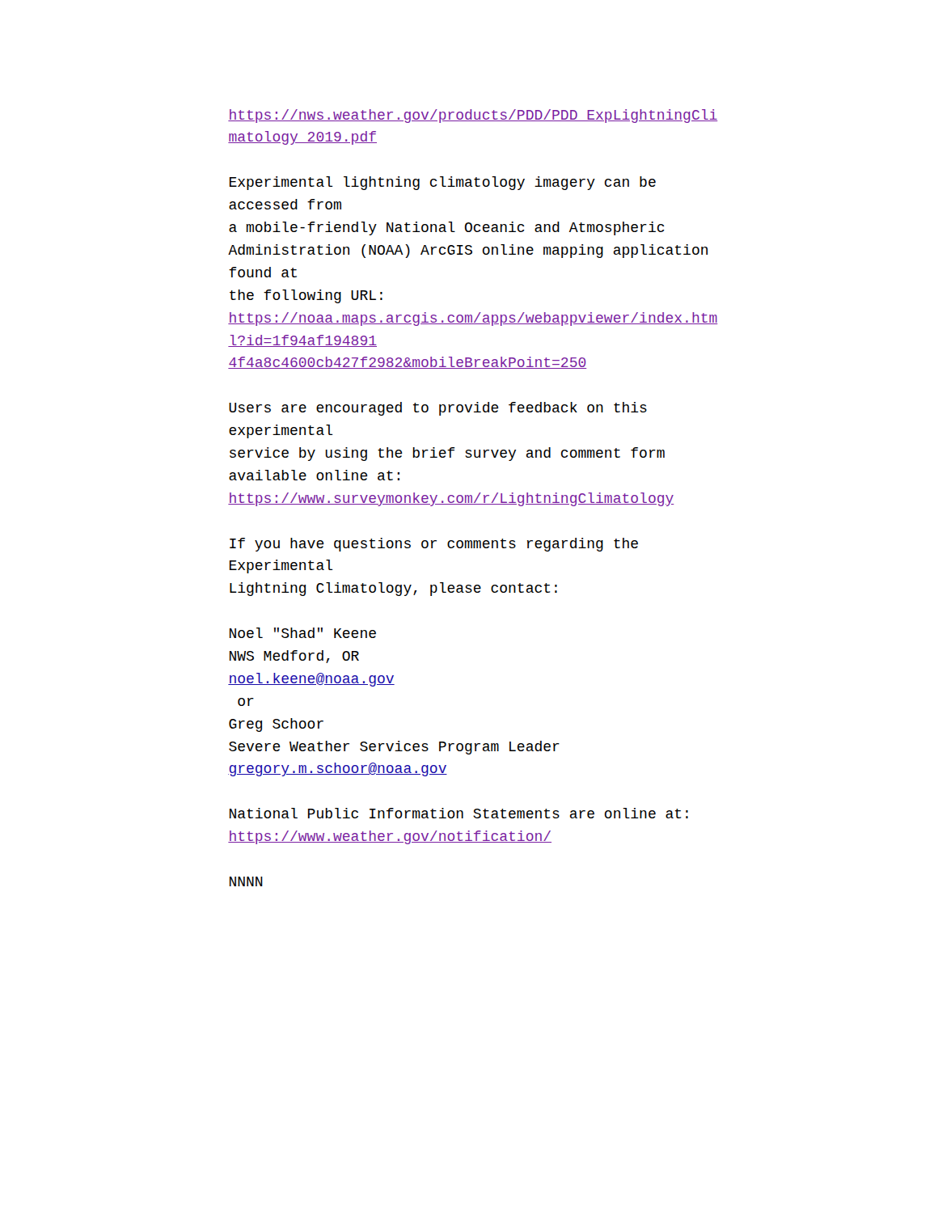https://nws.weather.gov/products/PDD/PDD_ExpLightningClimatology_2019.pdf

Experimental lightning climatology imagery can be accessed from
a mobile-friendly National Oceanic and Atmospheric
Administration (NOAA) ArcGIS online mapping application found at
the following URL:
https://noaa.maps.arcgis.com/apps/webappviewer/index.html?id=1f94af194891
4f4a8c4600cb427f2982&mobileBreakPoint=250

Users are encouraged to provide feedback on this experimental
service by using the brief survey and comment form available online at:
https://www.surveymonkey.com/r/LightningClimatology

If you have questions or comments regarding the Experimental
Lightning Climatology, please contact:

Noel "Shad" Keene
NWS Medford, OR
noel.keene@noaa.gov
 or
Greg Schoor
Severe Weather Services Program Leader
gregory.m.schoor@noaa.gov

National Public Information Statements are online at:
https://www.weather.gov/notification/

NNNN